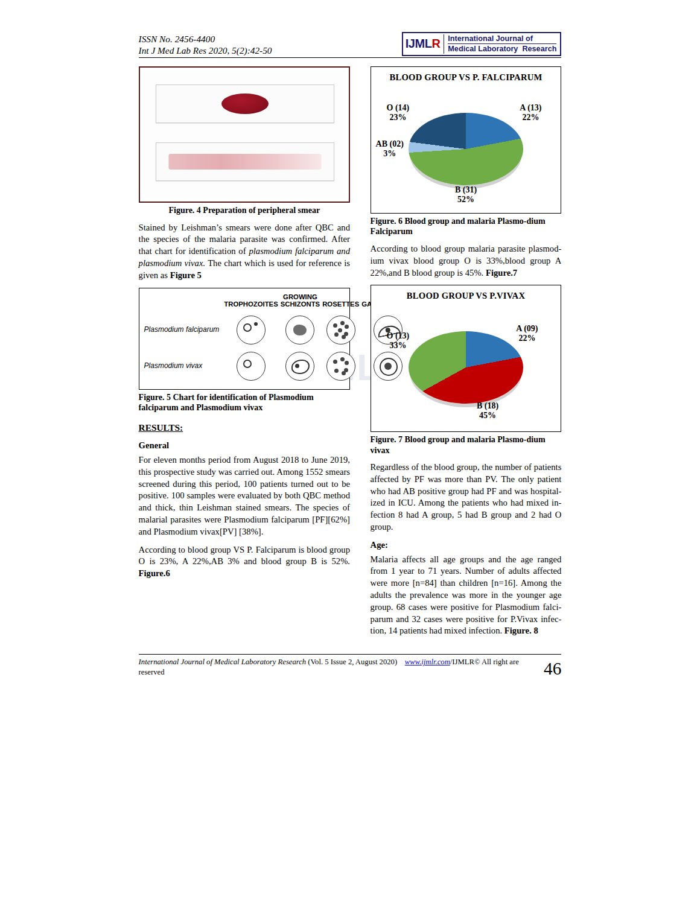ISSN No. 2456-4400
Int J Med Lab Res 2020, 5(2):42-50
IJMLR
International Journal of Medical Laboratory Research
IJMLR
Figure. 4 Preparation of peripheral smear
Stained by Leishman’s smears were done after QBC and the species of the malaria parasite was confirmed. After that chart for identification of plasmodium falciparum and plasmodium vivax. The chart which is used for reference is given as Figure 5
| | TROPHOZOITES | GROWING SCHIZONTS | ROSETTES | GAMETOCYTES |
| --- | --- | --- | --- | --- |
| Plasmodium falciparum | | | | |
| Plasmodium vivax | | | | |
Figure. 5 Chart for identification of Plasmodium falciparum and Plasmodium vivax
RESULTS:
General
For eleven months period from August 2018 to June 2019, this prospective study was carried out. Among 1552 smears screened during this period, 100 patients turned out to be positive. 100 samples were evaluated by both QBC method and thick, thin Leishman stained smears. The species of malarial parasites were Plasmodium falciparum [PF][62%] and Plasmodium vivax[PV] [38%].
According to blood group VS P. Falciparum is blood group O is 23%, A 22%,AB 3% and blood group B is 52%. Figure.6
BLOOD GROUP VS P. FALCIPARUM
O (14)
23%
A (13)
22%
AB (02)
3%
B (31)
52%
Figure. 6 Blood group and malaria Plasmo-dium Falciparum
According to blood group malaria parasite plasmodium vivax blood group O is 33%,blood group A 22%,and B blood group is 45%. Figure.7
BLOOD GROUP VS P.VIVAX
O (13)
33%
A (09)
22%
B (18)
45%
Figure. 7 Blood group and malaria Plasmo-dium vivax
Regardless of the blood group, the number of patients affected by PF was more than PV. The only patient who had AB positive group had PF and was hospitalized in ICU. Among the patients who had mixed infection 8 had A group, 5 had B group and 2 had O group.
Age:
Malaria affects all age groups and the age ranged from 1 year to 71 years. Number of adults affected were more [n=84] than children [n=16]. Among the adults the prevalence was more in the younger age group. 68 cases were positive for Plasmodium falciparum and 32 cases were positive for P.Vivax infection, 14 patients had mixed infection. Figure. 8
International Journal of Medical Laboratory Research (Vol. 5 Issue 2, August 2020) www.ijmlr.com/IJMLR© All right are reserved
46